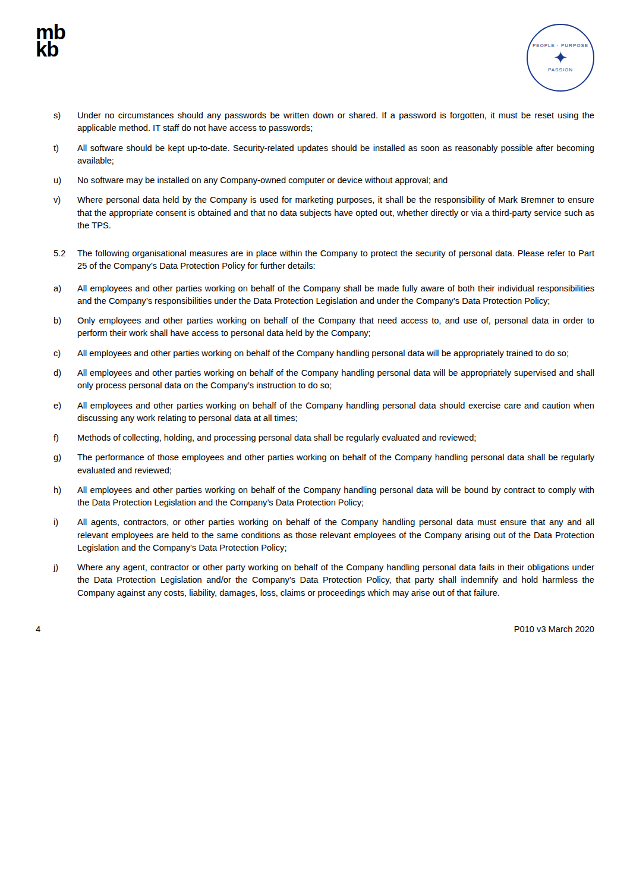mb
kb
PEOPLE · PURPOSE
✦
PASSION
s) Under no circumstances should any passwords be written down or shared. If a password is forgotten, it must be reset using the applicable method. IT staff do not have access to passwords;
t) All software should be kept up-to-date. Security-related updates should be installed as soon as reasonably possible after becoming available;
u) No software may be installed on any Company-owned computer or device without approval; and
v) Where personal data held by the Company is used for marketing purposes, it shall be the responsibility of Mark Bremner to ensure that the appropriate consent is obtained and that no data subjects have opted out, whether directly or via a third-party service such as the TPS.
5.2 The following organisational measures are in place within the Company to protect the security of personal data. Please refer to Part 25 of the Company’s Data Protection Policy for further details:
a) All employees and other parties working on behalf of the Company shall be made fully aware of both their individual responsibilities and the Company’s responsibilities under the Data Protection Legislation and under the Company’s Data Protection Policy;
b) Only employees and other parties working on behalf of the Company that need access to, and use of, personal data in order to perform their work shall have access to personal data held by the Company;
c) All employees and other parties working on behalf of the Company handling personal data will be appropriately trained to do so;
d) All employees and other parties working on behalf of the Company handling personal data will be appropriately supervised and shall only process personal data on the Company’s instruction to do so;
e) All employees and other parties working on behalf of the Company handling personal data should exercise care and caution when discussing any work relating to personal data at all times;
f) Methods of collecting, holding, and processing personal data shall be regularly evaluated and reviewed;
g) The performance of those employees and other parties working on behalf of the Company handling personal data shall be regularly evaluated and reviewed;
h) All employees and other parties working on behalf of the Company handling personal data will be bound by contract to comply with the Data Protection Legislation and the Company’s Data Protection Policy;
i) All agents, contractors, or other parties working on behalf of the Company handling personal data must ensure that any and all relevant employees are held to the same conditions as those relevant employees of the Company arising out of the Data Protection Legislation and the Company’s Data Protection Policy;
j) Where any agent, contractor or other party working on behalf of the Company handling personal data fails in their obligations under the Data Protection Legislation and/or the Company’s Data Protection Policy, that party shall indemnify and hold harmless the Company against any costs, liability, damages, loss, claims or proceedings which may arise out of that failure.
4 P010 v3 March 2020